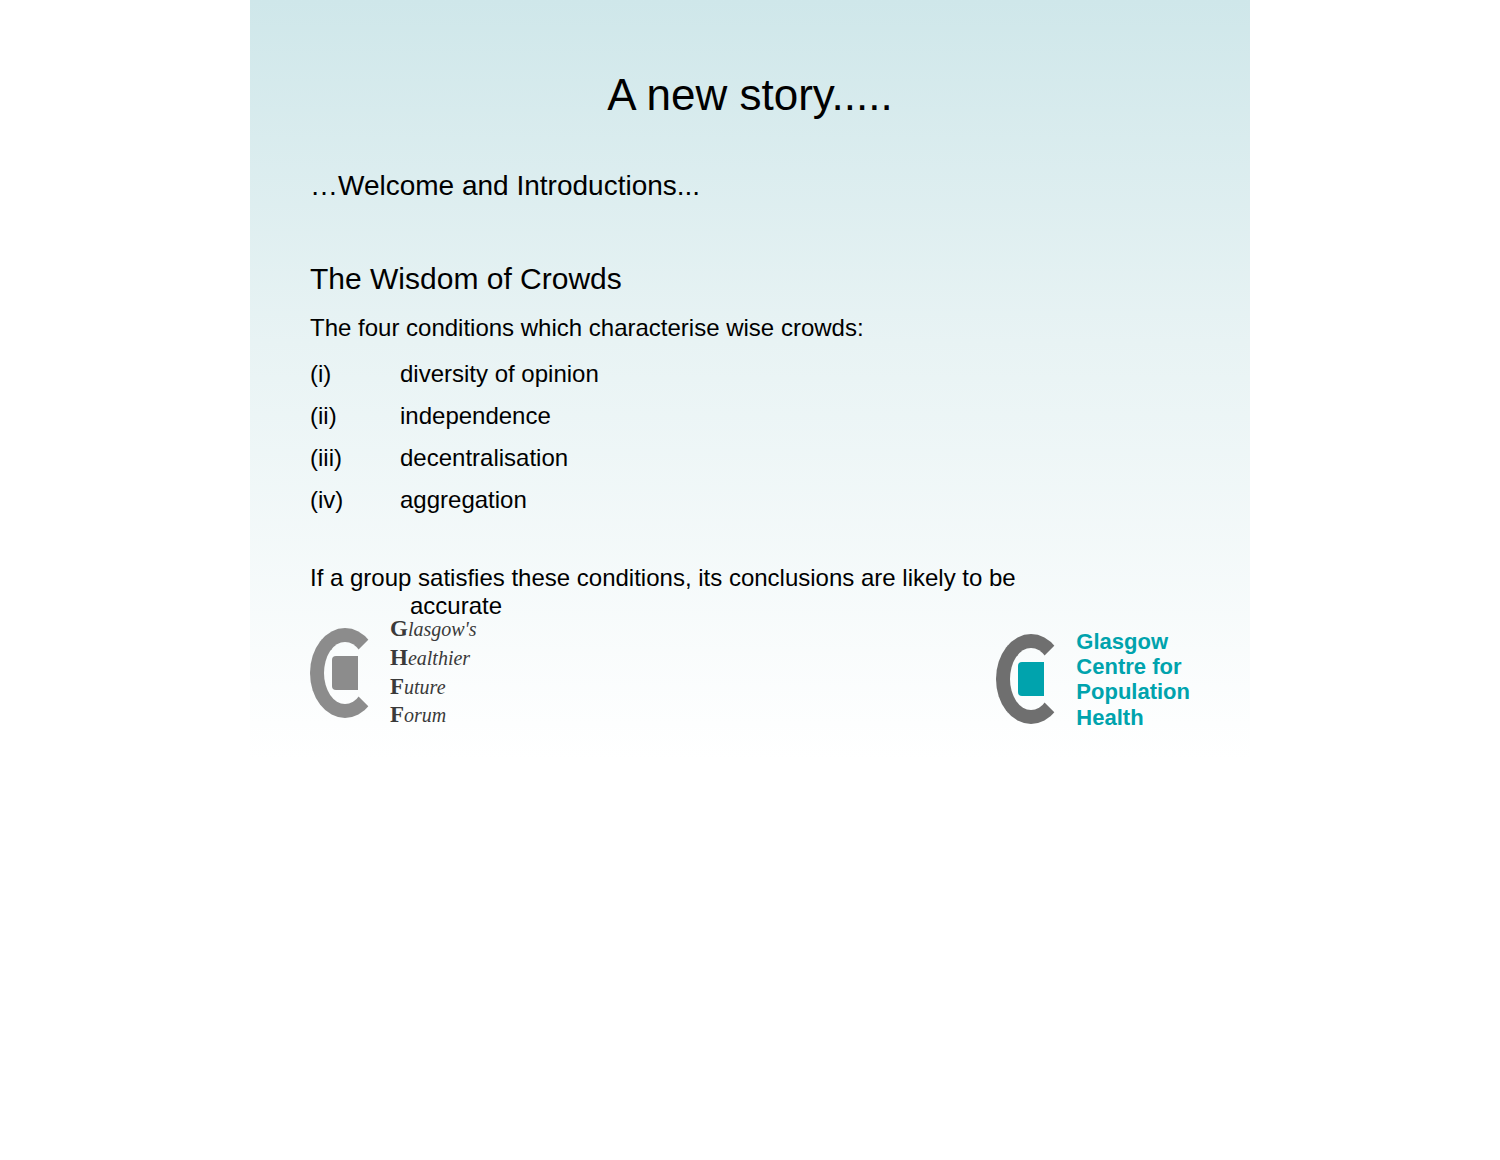A new story.....
…Welcome and Introductions...
The Wisdom of Crowds
The four conditions which characterise wise crowds:
(i) diversity of opinion
(ii) independence
(iii) decentralisation
(iv) aggregation
If a group satisfies these conditions, its conclusions are likely to be accurate
Glasgow's
Healthier
Future
Forum
Glasgow Centre for Population Health